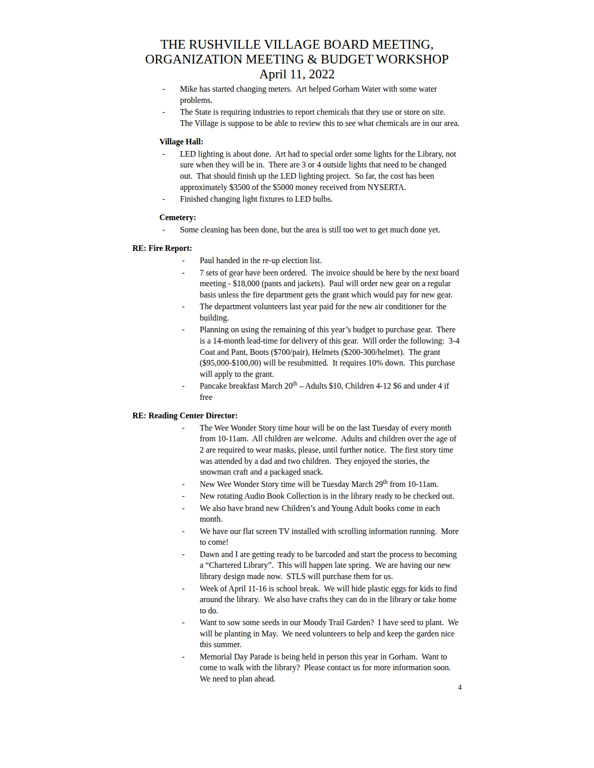THE RUSHVILLE VILLAGE BOARD MEETING,
ORGANIZATION MEETING & BUDGET WORKSHOP April 11, 2022
Mike has started changing meters. Art helped Gorham Water with some water problems.
The State is requiring industries to report chemicals that they use or store on site. The Village is suppose to be able to review this to see what chemicals are in our area.
Village Hall:
LED lighting is about done. Art had to special order some lights for the Library, not sure when they will be in. There are 3 or 4 outside lights that need to be changed out. That should finish up the LED lighting project. So far, the cost has been approximately $3500 of the $5000 money received from NYSERTA.
Finished changing light fixtures to LED bulbs.
Cemetery:
Some cleaning has been done, but the area is still too wet to get much done yet.
RE: Fire Report:
Paul handed in the re-up election list.
7 sets of gear have been ordered. The invoice should be here by the next board meeting - $18,000 (pants and jackets). Paul will order new gear on a regular basis unless the fire department gets the grant which would pay for new gear.
The department volunteers last year paid for the new air conditioner for the building.
Planning on using the remaining of this year’s budget to purchase gear. There is a 14-month lead-time for delivery of this gear. Will order the following: 3-4 Coat and Pant, Boots ($700/pair), Helmets ($200-300/helmet). The grant ($95,000-$100,00) will be resubmitted. It requires 10% down. This purchase will apply to the grant.
Pancake breakfast March 20th – Adults $10, Children 4-12 $6 and under 4 if free
RE: Reading Center Director:
The Wee Wonder Story time hour will be on the last Tuesday of every month from 10-11am. All children are welcome. Adults and children over the age of 2 are required to wear masks, please, until further notice. The first story time was attended by a dad and two children. They enjoyed the stories, the snowman craft and a packaged snack.
New Wee Wonder Story time will be Tuesday March 29th from 10-11am.
New rotating Audio Book Collection is in the library ready to be checked out.
We also have brand new Children’s and Young Adult books come in each month.
We have our flat screen TV installed with scrolling information running. More to come!
Dawn and I are getting ready to be barcoded and start the process to becoming a “Chartered Library”. This will happen late spring. We are having our new library design made now. STLS will purchase them for us.
Week of April 11-16 is school break. We will hide plastic eggs for kids to find around the library. We also have crafts they can do in the library or take home to do.
Want to sow some seeds in our Moody Trail Garden? I have seed to plant. We will be planting in May. We need volunteers to help and keep the garden nice this summer.
Memorial Day Parade is being held in person this year in Gorham. Want to come to walk with the library? Please contact us for more information soon. We need to plan ahead.
4